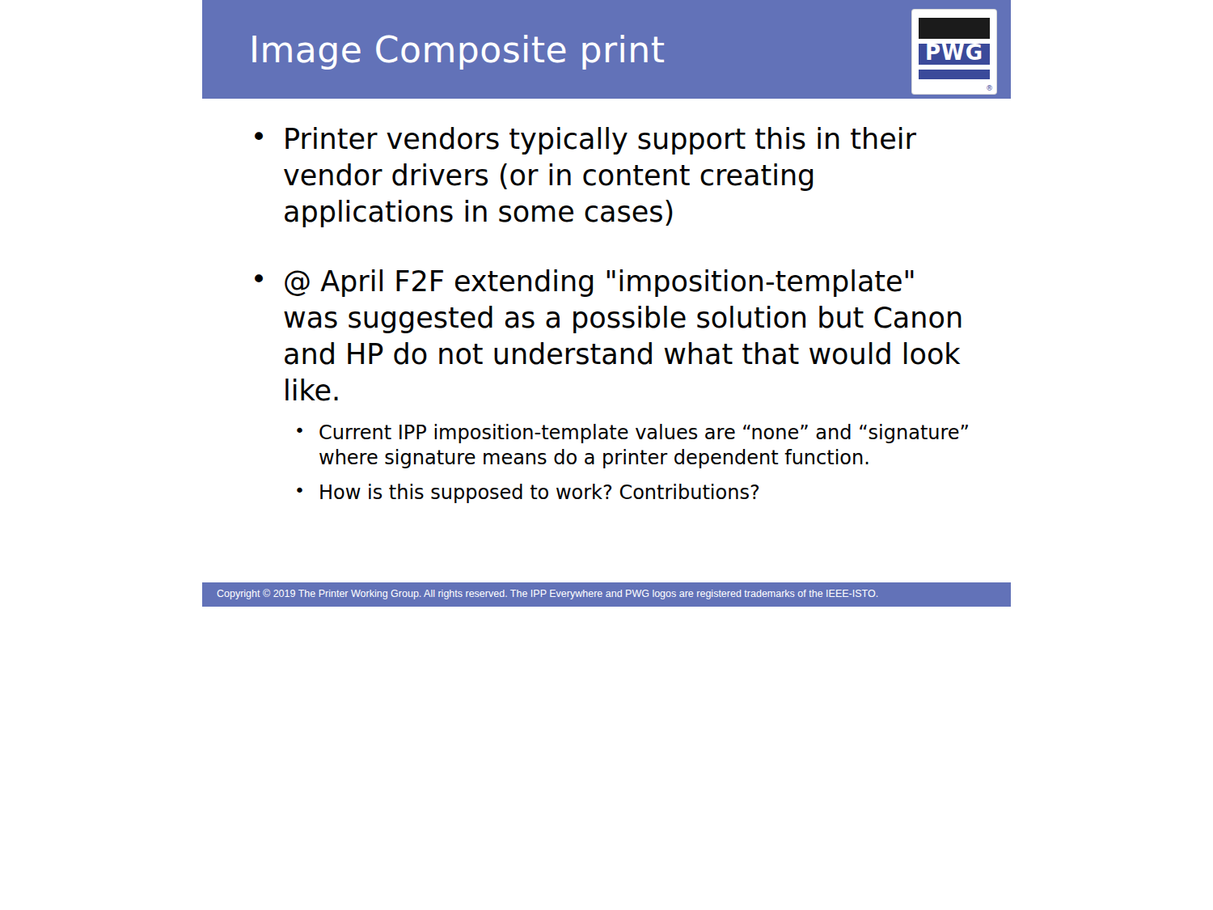Image Composite print
PWG
®
Printer vendors typically support this in their vendor drivers (or in content creating applications in some cases)
@ April F2F extending "imposition-template" was suggested as a possible solution but Canon and HP do not understand what that would look like.
Current IPP imposition-template values are “none” and “signature” where signature means do a printer dependent function.
How is this supposed to work? Contributions?
Copyright © 2019 The Printer Working Group. All rights reserved. The IPP Everywhere and PWG logos are registered trademarks of the IEEE-ISTO.